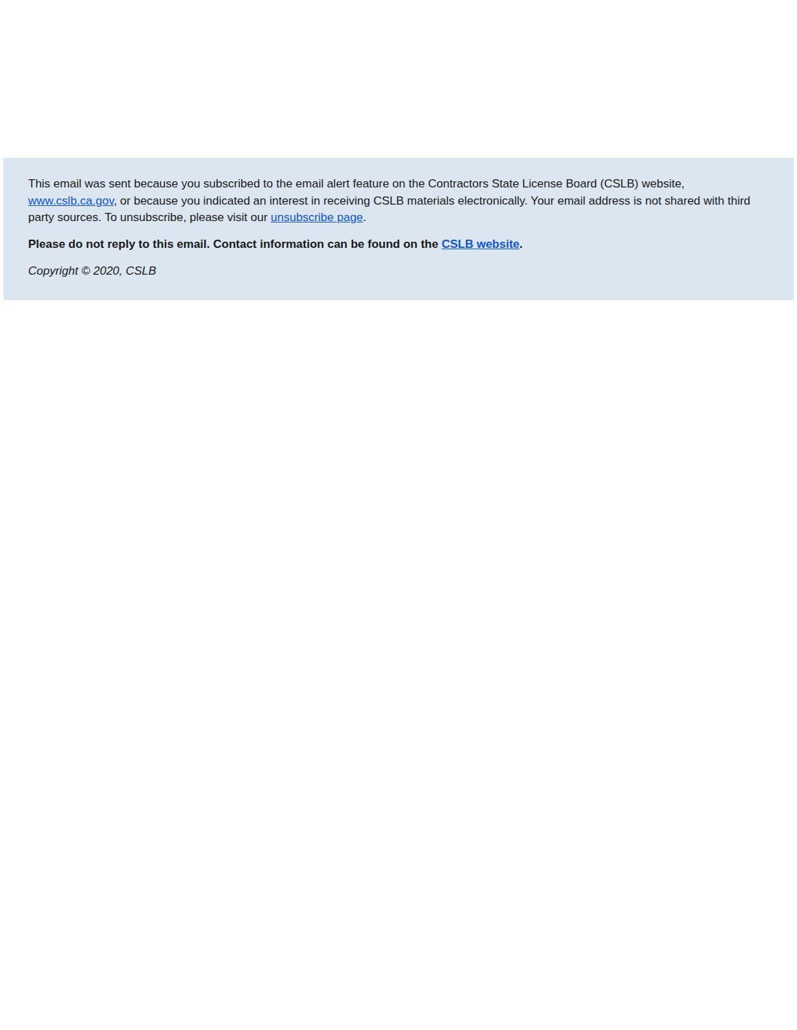This email was sent because you subscribed to the email alert feature on the Contractors State License Board (CSLB) website, www.cslb.ca.gov, or because you indicated an interest in receiving CSLB materials electronically. Your email address is not shared with third party sources. To unsubscribe, please visit our unsubscribe page.
Please do not reply to this email. Contact information can be found on the CSLB website.
Copyright © 2020, CSLB